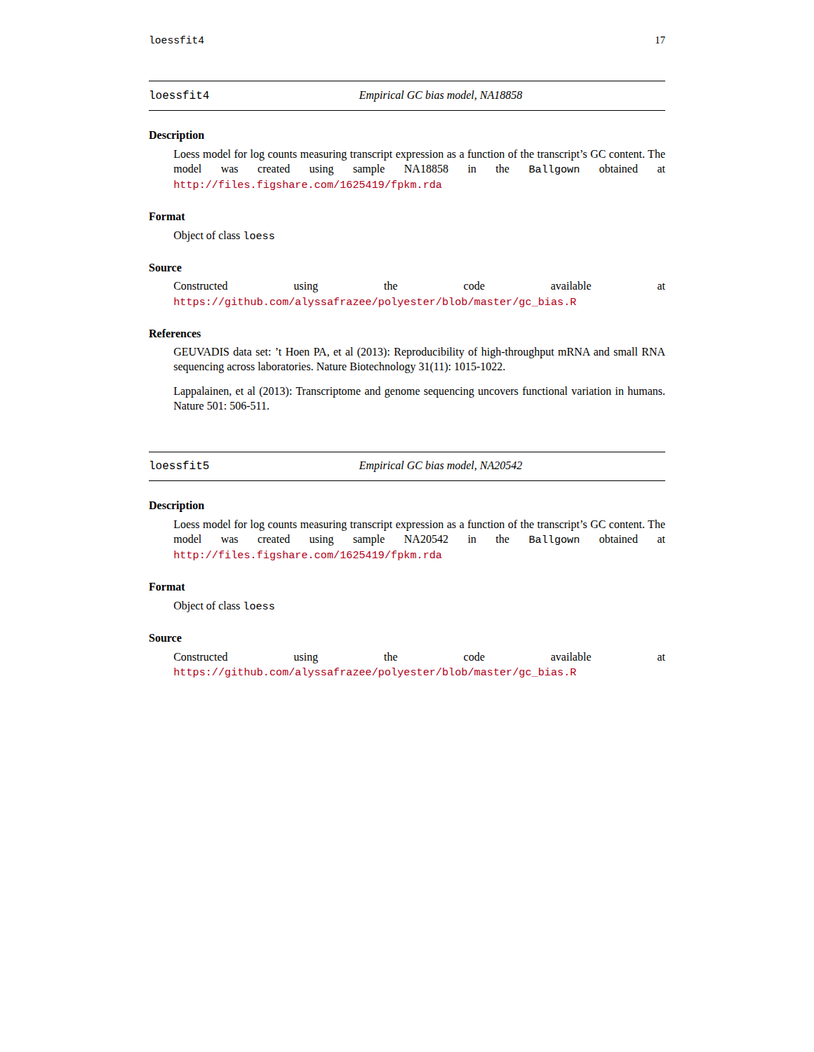loessfit4 17
loessfit4 Empirical GC bias model, NA18858
Description
Loess model for log counts measuring transcript expression as a function of the transcript’s GC content. The model was created using sample NA18858 in the Ballgown obtained at http://files.figshare.com/1625419/fpkm.rda
Format
Object of class loess
Source
Constructed using the code available at https://github.com/alyssafrazee/polyester/blob/master/gc_bias.R
References
GEUVADIS data set: ’t Hoen PA, et al (2013): Reproducibility of high-throughput mRNA and small RNA sequencing across laboratories. Nature Biotechnology 31(11): 1015-1022.
Lappalainen, et al (2013): Transcriptome and genome sequencing uncovers functional variation in humans. Nature 501: 506-511.
loessfit5 Empirical GC bias model, NA20542
Description
Loess model for log counts measuring transcript expression as a function of the transcript’s GC content. The model was created using sample NA20542 in the Ballgown obtained at http://files.figshare.com/1625419/fpkm.rda
Format
Object of class loess
Source
Constructed using the code available at https://github.com/alyssafrazee/polyester/blob/master/gc_bias.R